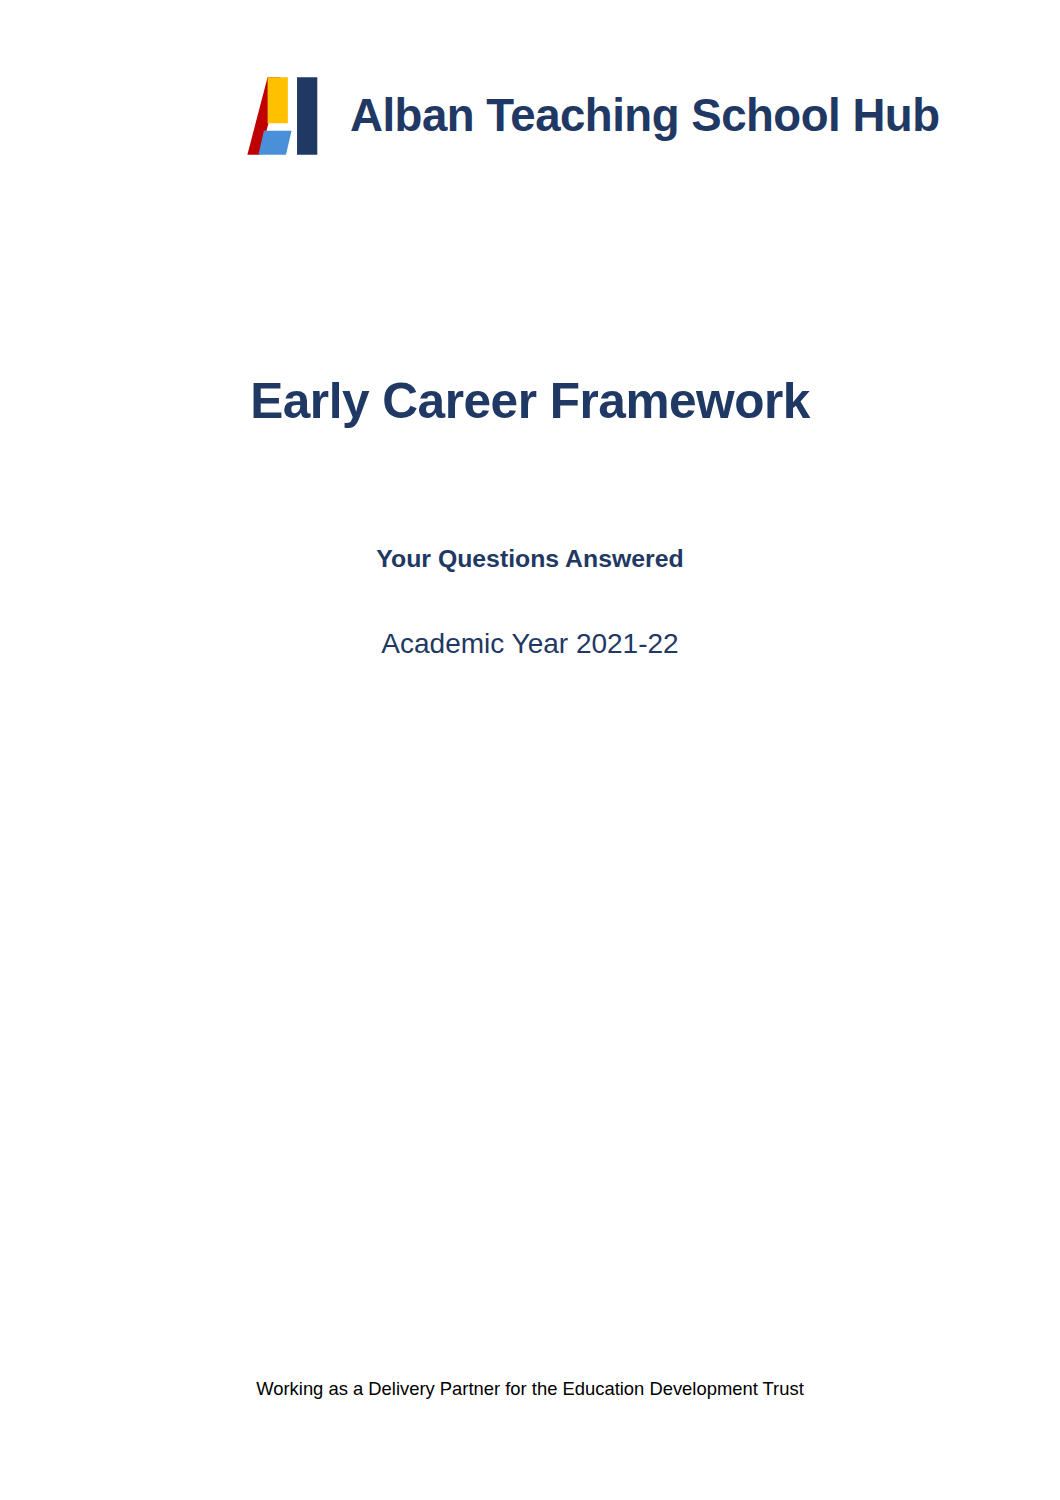Alban Teaching School Hub
Early Career Framework
Your Questions Answered
Academic Year 2021-22
Working as a Delivery Partner for the Education Development Trust